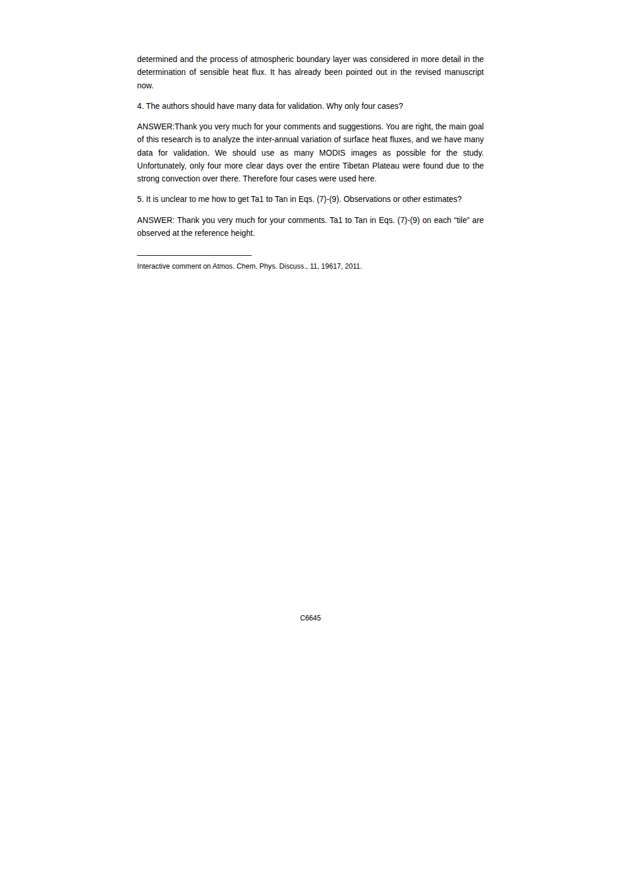determined and the process of atmospheric boundary layer was considered in more detail in the determination of sensible heat flux. It has already been pointed out in the revised manuscript now.
4. The authors should have many data for validation. Why only four cases?
ANSWER:Thank you very much for your comments and suggestions. You are right, the main goal of this research is to analyze the inter-annual variation of surface heat fluxes, and we have many data for validation. We should use as many MODIS images as possible for the study. Unfortunately, only four more clear days over the entire Tibetan Plateau were found due to the strong convection over there. Therefore four cases were used here.
5. It is unclear to me how to get Ta1 to Tan in Eqs. (7)-(9). Observations or other estimates?
ANSWER: Thank you very much for your comments. Ta1 to Tan in Eqs. (7)-(9) on each “tile” are observed at the reference height.
Interactive comment on Atmos. Chem. Phys. Discuss., 11, 19617, 2011.
C6645